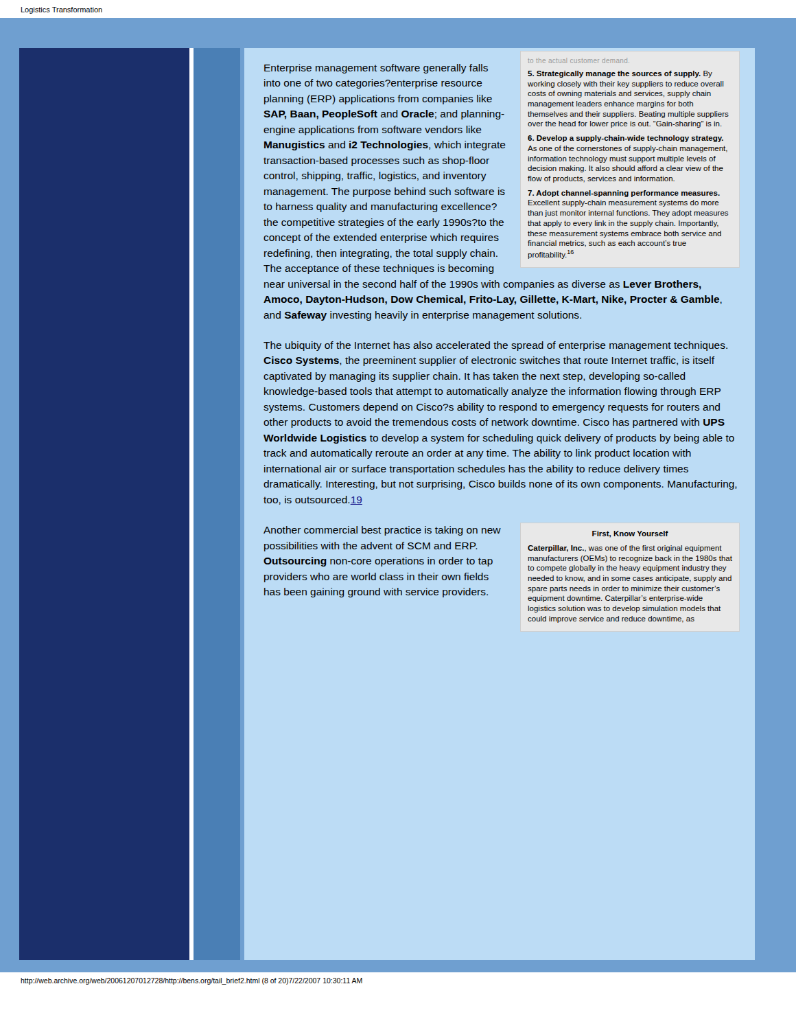Logistics Transformation
to the actual customer demand.
5. Strategically manage the sources of supply. By working closely with their key suppliers to reduce overall costs of owning materials and services, supply chain management leaders enhance margins for both themselves and their suppliers. Beating multiple suppliers over the head for lower price is out. “Gain-sharing” is in.
6. Develop a supply-chain-wide technology strategy. As one of the cornerstones of supply-chain management, information technology must support multiple levels of decision making. It also should afford a clear view of the flow of products, services and information.
7. Adopt channel-spanning performance measures. Excellent supply-chain measurement systems do more than just monitor internal functions. They adopt measures that apply to every link in the supply chain. Importantly, these measurement systems embrace both service and financial metrics, such as each account’s true profitability.16
Enterprise management software generally falls into one of two categories?enterprise resource planning (ERP) applications from companies like SAP, Baan, PeopleSoft and Oracle; and planning-engine applications from software vendors like Manugistics and i2 Technologies, which integrate transaction-based processes such as shop-floor control, shipping, traffic, logistics, and inventory management. The purpose behind such software is to harness quality and manufacturing excellence?the competitive strategies of the early 1990s?to the concept of the extended enterprise which requires redefining, then integrating, the total supply chain. The acceptance of these techniques is becoming near universal in the second half of the 1990s with companies as diverse as Lever Brothers, Amoco, Dayton-Hudson, Dow Chemical, Frito-Lay, Gillette, K-Mart, Nike, Procter & Gamble, and Safeway investing heavily in enterprise management solutions.
The ubiquity of the Internet has also accelerated the spread of enterprise management techniques. Cisco Systems, the preeminent supplier of electronic switches that route Internet traffic, is itself captivated by managing its supplier chain. It has taken the next step, developing so-called knowledge-based tools that attempt to automatically analyze the information flowing through ERP systems. Customers depend on Cisco?s ability to respond to emergency requests for routers and other products to avoid the tremendous costs of network downtime. Cisco has partnered with UPS Worldwide Logistics to develop a system for scheduling quick delivery of products by being able to track and automatically reroute an order at any time. The ability to link product location with international air or surface transportation schedules has the ability to reduce delivery times dramatically. Interesting, but not surprising, Cisco builds none of its own components. Manufacturing, too, is outsourced.19
First, Know Yourself
Caterpillar, Inc., was one of the first original equipment manufacturers (OEMs) to recognize back in the 1980s that to compete globally in the heavy equipment industry they needed to know, and in some cases anticipate, supply and spare parts needs in order to minimize their customer’s equipment downtime. Caterpillar’s enterprise-wide logistics solution was to develop simulation models that could improve service and reduce downtime, as
Another commercial best practice is taking on new possibilities with the advent of SCM and ERP. Outsourcing non-core operations in order to tap providers who are world class in their own fields has been gaining ground with service providers.
http://web.archive.org/web/20061207012728/http://bens.org/tail_brief2.html (8 of 20)7/22/2007 10:30:11 AM